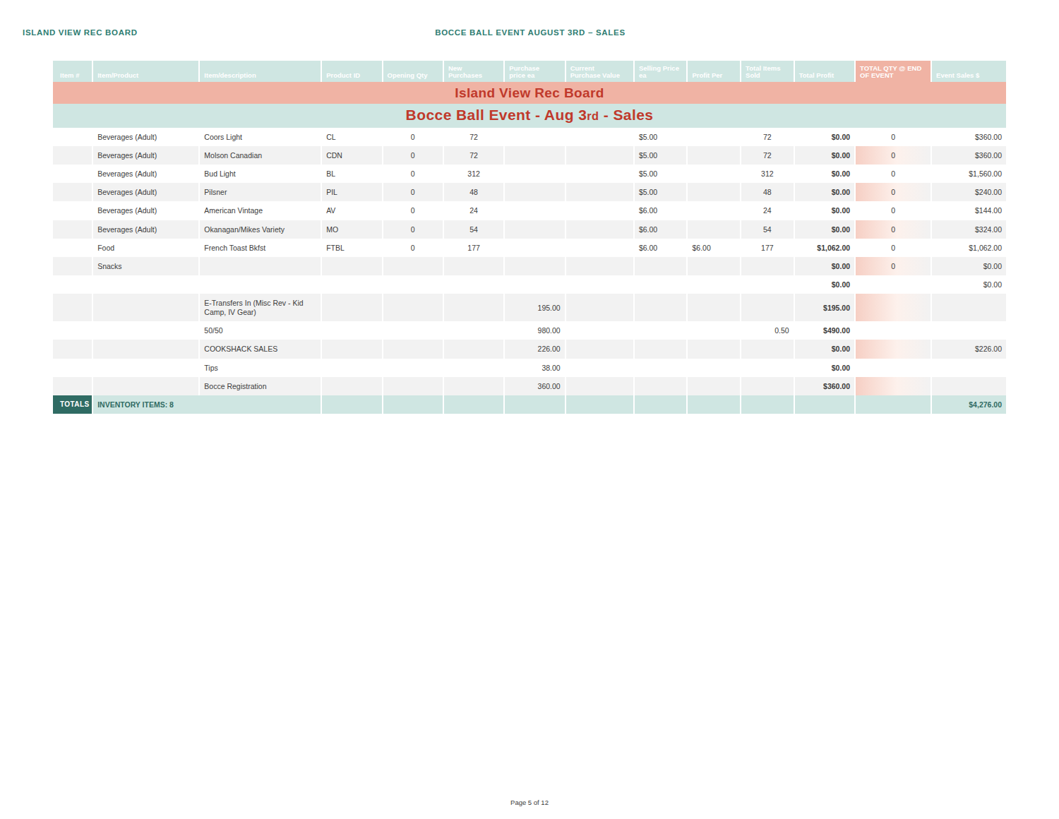Island View Rec Board
Bocce Ball Event August 3rd – Sales
| Island View Rec Board |
| Bocce Ball Event - Aug 3 rd - Sales |
| Item # | Item/Product | Item/description | Product ID | Opening Qty | New Purchases | Purchase price ea | Current Purchase Value | Selling Price ea | Profit Per | Total Items Sold | Total Profit | TOTAL QTY @ END OF EVENT | Event Sales $ |
| | Beverages (Adult) | Coors Light | CL | 0 | 72 | | | $5.00 | | 72 | $0.00 | 0 | $360.00 |
| | Beverages (Adult) | Molson Canadian | CDN | 0 | 72 | | | $5.00 | | 72 | $0.00 | 0 | $360.00 |
| | Beverages (Adult) | Bud Light | BL | 0 | 312 | | | $5.00 | | 312 | $0.00 | 0 | $1,560.00 |
| | Beverages (Adult) | Pilsner | PIL | 0 | 48 | | | $5.00 | | 48 | $0.00 | 0 | $240.00 |
| | Beverages (Adult) | American Vintage | AV | 0 | 24 | | | $6.00 | | 24 | $0.00 | 0 | $144.00 |
| | Beverages (Adult) | Okanagan/Mikes Variety | MO | 0 | 54 | | | $6.00 | | 54 | $0.00 | 0 | $324.00 |
| | Food | French Toast Bkfst | FTBL | 0 | 177 | | | $6.00 | $6.00 | 177 | $1,062.00 | 0 | $1,062.00 |
| | Snacks | | | | | | | | | | $0.00 | 0 | $0.00 |
| | | | | | | | | | | | $0.00 | | $0.00 |
| | | E-Transfers In (Misc Rev - Kid Camp, IV Gear) | | | | 195.00 | | | | | $195.00 | | |
| | | 50/50 | | | | 980.00 | | | | 0.50 | $490.00 | | |
| | | COOKSHACK SALES | | | | 226.00 | | | | | $0.00 | | $226.00 |
| | | Tips | | | | 38.00 | | | | | $0.00 | | |
| | | Bocce Registration | | | | 360.00 | | | | | $360.00 | | |
| TOTALS | INVENTORY ITEMS: 8 | | | | | | | | | | | $4,276.00 |
Page 5 of 12